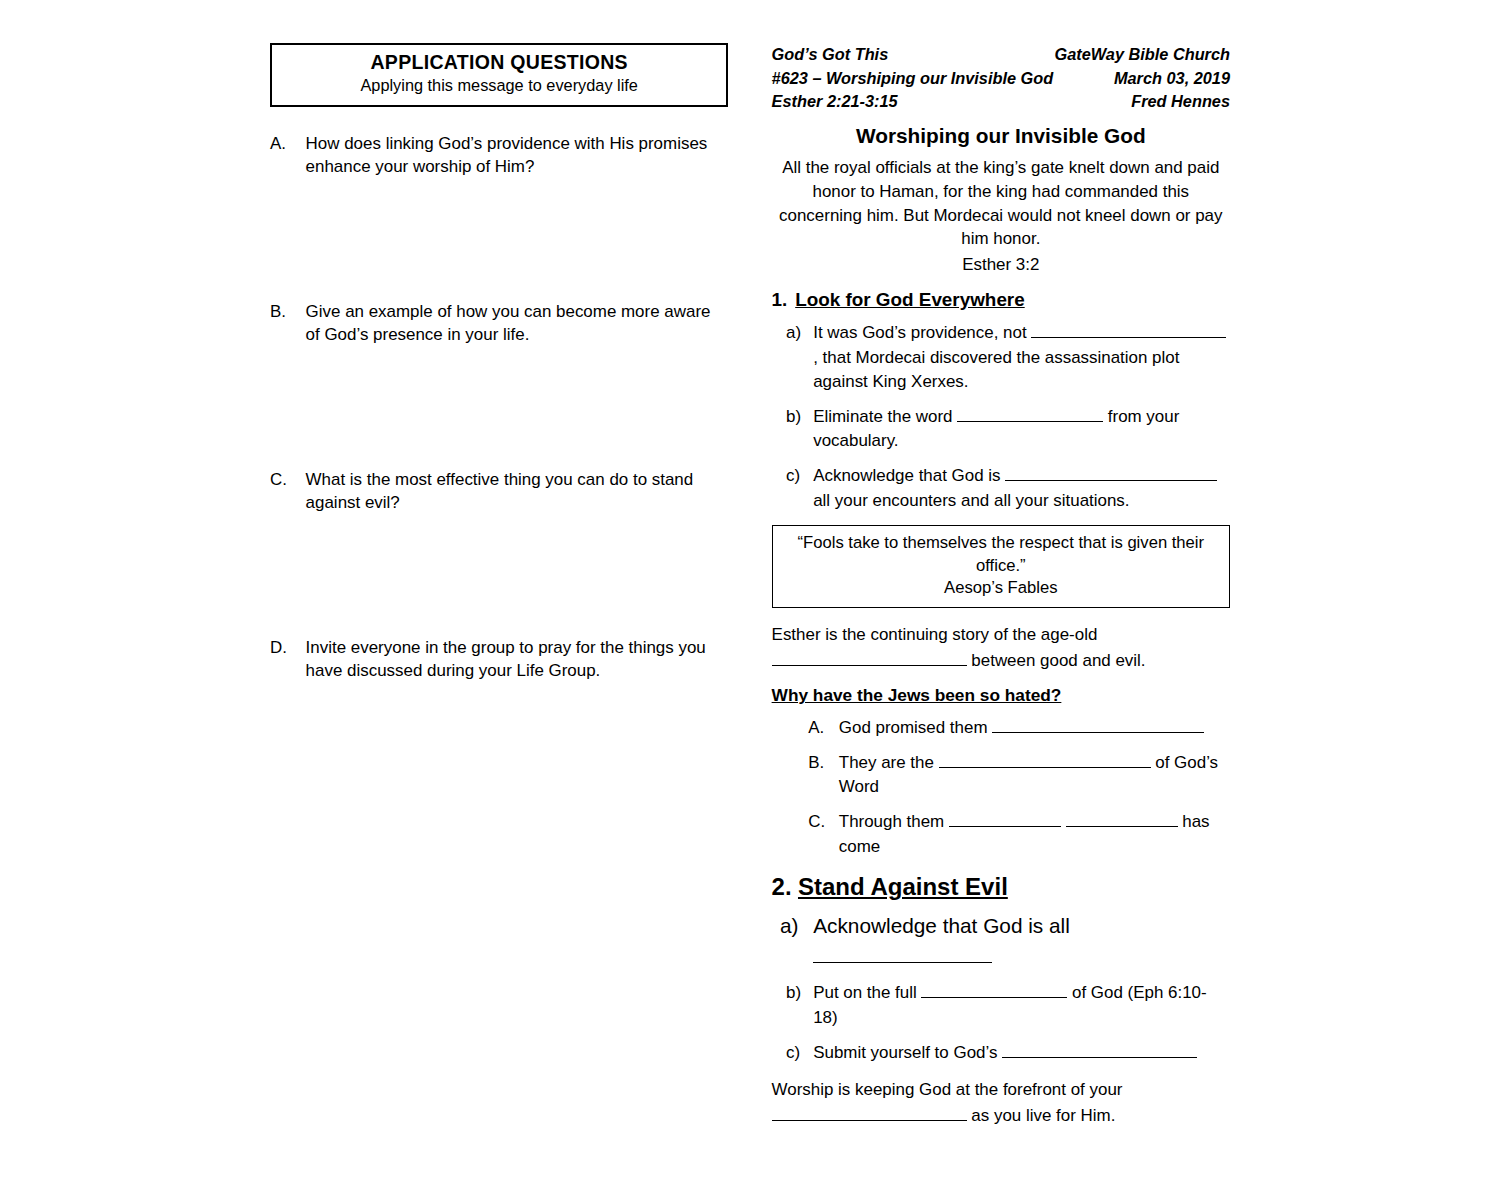APPLICATION QUESTIONS
Applying this message to everyday life
A. How does linking God’s providence with His promises enhance your worship of Him?
B. Give an example of how you can become more aware of God’s presence in your life.
C. What is the most effective thing you can do to stand against evil?
D. Invite everyone in the group to pray for the things you have discussed during your Life Group.
God’s Got This
#623 – Worshiping our Invisible God
Esther 2:21-3:15
GateWay Bible Church
March 03, 2019
Fred Hennes
Worshiping our Invisible God
All the royal officials at the king’s gate knelt down and paid honor to Haman, for the king had commanded this concerning him. But Mordecai would not kneel down or pay him honor.
Esther 3:2
1. Look for God Everywhere
a) It was God’s providence, not , that Mordecai discovered the assassination plot against King Xerxes.
b) Eliminate the word from your vocabulary.
c) Acknowledge that God is all your encounters and all your situations.
“Fools take to themselves the respect that is given their office.”
Aesop’s Fables
Esther is the continuing story of the age-old between good and evil.
Why have the Jews been so hated?
A. God promised them
B. They are the of God’s Word
C. Through them has come
2. Stand Against Evil
a) Acknowledge that God is all
b) Put on the full of God (Eph 6:10-18)
c) Submit yourself to God’s
Worship is keeping God at the forefront of your as you live for Him.